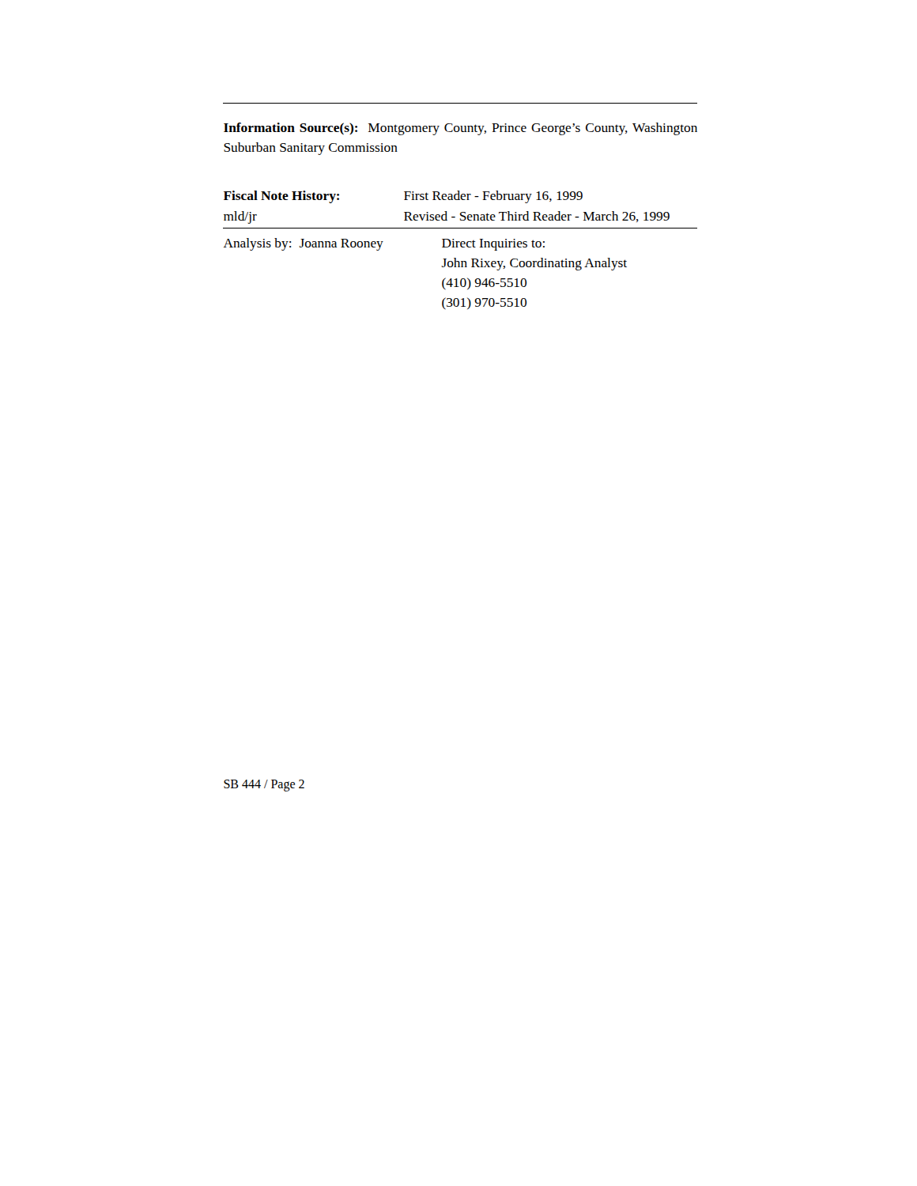Information Source(s): Montgomery County, Prince George’s County, Washington Suburban Sanitary Commission
| Fiscal Note History: | First Reader - February 16, 1999 |
| mld/jr | Revised - Senate Third Reader - March 26, 1999 |
| Analysis by: | Joanna Rooney | Direct Inquiries to: |
| | | John Rixey, Coordinating Analyst |
| | | (410) 946-5510 |
| | | (301) 970-5510 |
SB 444 / Page 2